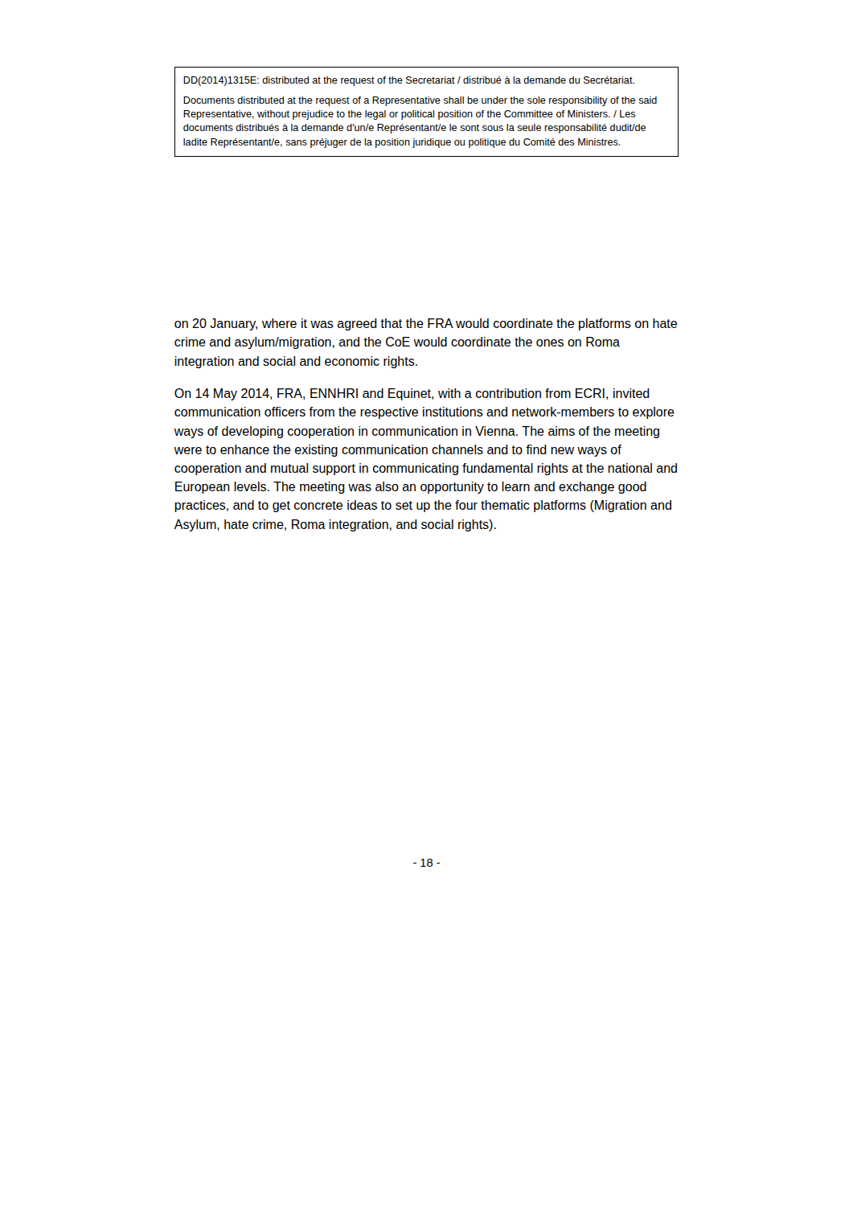DD(2014)1315E: distributed at the request of the Secretariat / distribué à la demande du Secrétariat.
Documents distributed at the request of a Representative shall be under the sole responsibility of the said Representative, without prejudice to the legal or political position of the Committee of Ministers. / Les documents distribués à la demande d'un/e Représentant/e le sont sous la seule responsabilité dudit/de ladite Représentant/e, sans préjuger de la position juridique ou politique du Comité des Ministres.
on 20 January, where it was agreed that the FRA would coordinate the platforms on hate crime and asylum/migration, and the CoE would coordinate the ones on Roma integration and social and economic rights.
On 14 May 2014, FRA, ENNHRI and Equinet, with a contribution from ECRI, invited communication officers from the respective institutions and network-members to explore ways of developing cooperation in communication in Vienna. The aims of the meeting were to enhance the existing communication channels and to find new ways of cooperation and mutual support in communicating fundamental rights at the national and European levels. The meeting was also an opportunity to learn and exchange good practices, and to get concrete ideas to set up the four thematic platforms (Migration and Asylum, hate crime, Roma integration, and social rights).
- 18 -